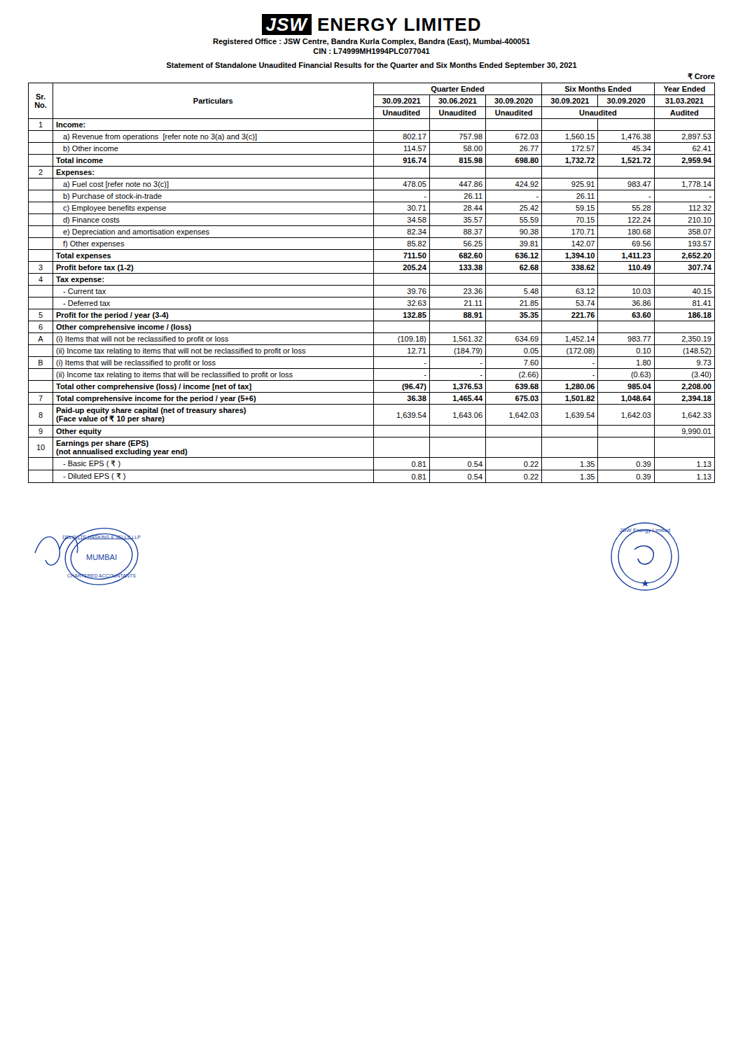JSWENERGY LIMITED
Registered Office : JSW Centre, Bandra Kurla Complex, Bandra (East), Mumbai-400051
CIN : L74999MH1994PLC077041
Statement of Standalone Unaudited Financial Results for the Quarter and Six Months Ended September 30, 2021
₹ Crore
| Sr. No. | Particulars | Quarter Ended | Six Months Ended | Year Ended |
| --- | --- | --- | --- | --- |
| 30.09.2021 | 30.06.2021 | 30.09.2020 | 30.09.2021 | 30.09.2020 | 31.03.2021 |
| Unaudited | Unaudited | Unaudited | Unaudited | Audited |
| 1 | Income: | | | | | | |
| | a) Revenue from operations [refer note no 3(a) and 3(c)] | 802.17 | 757.98 | 672.03 | 1,560.15 | 1,476.38 | 2,897.53 |
| | b) Other income | 114.57 | 58.00 | 26.77 | 172.57 | 45.34 | 62.41 |
| | Total income | 916.74 | 815.98 | 698.80 | 1,732.72 | 1,521.72 | 2,959.94 |
| 2 | Expenses: | | | | | | |
| | a) Fuel cost [refer note no 3(c)] | 478.05 | 447.86 | 424.92 | 925.91 | 983.47 | 1,778.14 |
| | b) Purchase of stock-in-trade | - | 26.11 | - | 26.11 | - | - |
| | c) Employee benefits expense | 30.71 | 28.44 | 25.42 | 59.15 | 55.28 | 112.32 |
| | d) Finance costs | 34.58 | 35.57 | 55.59 | 70.15 | 122.24 | 210.10 |
| | e) Depreciation and amortisation expenses | 82.34 | 88.37 | 90.38 | 170.71 | 180.68 | 358.07 |
| | f) Other expenses | 85.82 | 56.25 | 39.81 | 142.07 | 69.56 | 193.57 |
| | Total expenses | 711.50 | 682.60 | 636.12 | 1,394.10 | 1,411.23 | 2,652.20 |
| 3 | Profit before tax (1-2) | 205.24 | 133.38 | 62.68 | 338.62 | 110.49 | 307.74 |
| 4 | Tax expense: | | | | | | |
| | - Current tax | 39.76 | 23.36 | 5.48 | 63.12 | 10.03 | 40.15 |
| | - Deferred tax | 32.63 | 21.11 | 21.85 | 53.74 | 36.86 | 81.41 |
| 5 | Profit for the period / year (3-4) | 132.85 | 88.91 | 35.35 | 221.76 | 63.60 | 186.18 |
| 6 | Other comprehensive income / (loss) | | | | | | |
| A | (i) Items that will not be reclassified to profit or loss | (109.18) | 1,561.32 | 634.69 | 1,452.14 | 983.77 | 2,350.19 |
| | (ii) Income tax relating to items that will not be reclassified to profit or loss | 12.71 | (184.79) | 0.05 | (172.08) | 0.10 | (148.52) |
| B | (i) Items that will be reclassified to profit or loss | - | - | 7.60 | - | 1.80 | 9.73 |
| | (ii) Income tax relating to items that will be reclassified to profit or loss | - | - | (2.66) | - | (0.63) | (3.40) |
| | Total other comprehensive (loss) / income [net of tax] | (96.47) | 1,376.53 | 639.68 | 1,280.06 | 985.04 | 2,208.00 |
| 7 | Total comprehensive income for the period / year (5+6) | 36.38 | 1,465.44 | 675.03 | 1,501.82 | 1,048.64 | 2,394.18 |
| 8 | Paid-up equity share capital (net of treasury shares) (Face value of ₹ 10 per share) | 1,639.54 | 1,643.06 | 1,642.03 | 1,639.54 | 1,642.03 | 1,642.33 |
| 9 | Other equity | | | | | | 9,990.01 |
| 10 | Earnings per share (EPS) (not annualised excluding year end) | | | | | | |
| | - Basic EPS ( ₹ ) | 0.81 | 0.54 | 0.22 | 1.35 | 0.39 | 1.13 |
| | - Diluted EPS ( ₹ ) | 0.81 | 0.54 | 0.22 | 1.35 | 0.39 | 1.13 |
MUMBAI DELOITTE HASKINS & SELLS LLP CHARTERED ACCOUNTANTS
JSW Energy Limited ★